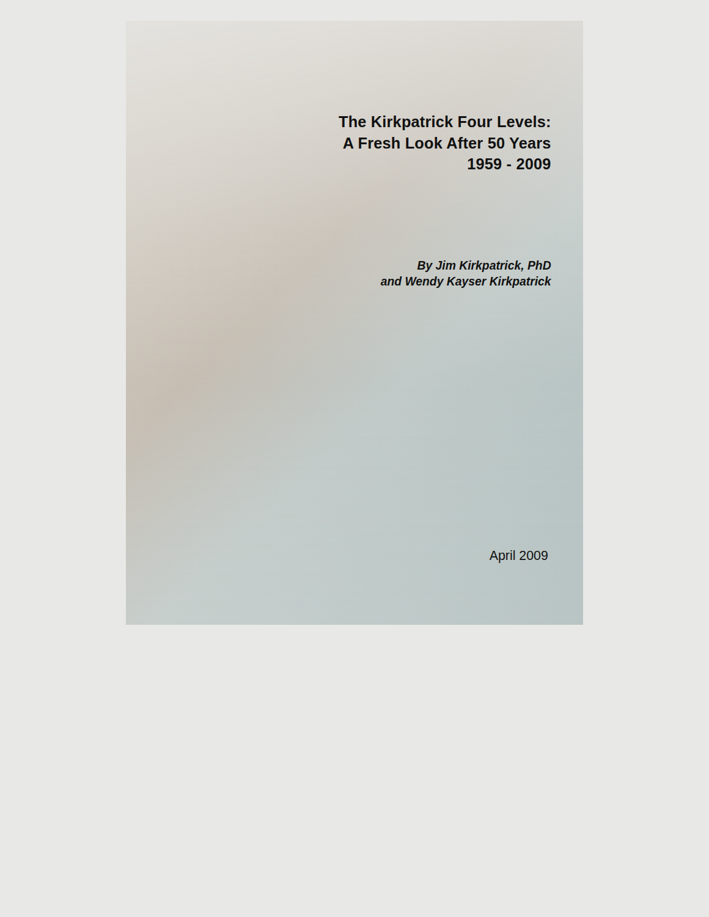The Kirkpatrick Four Levels:
A Fresh Look After 50 Years
1959 - 2009
By Jim Kirkpatrick, PhD
and Wendy Kayser Kirkpatrick
April 2009